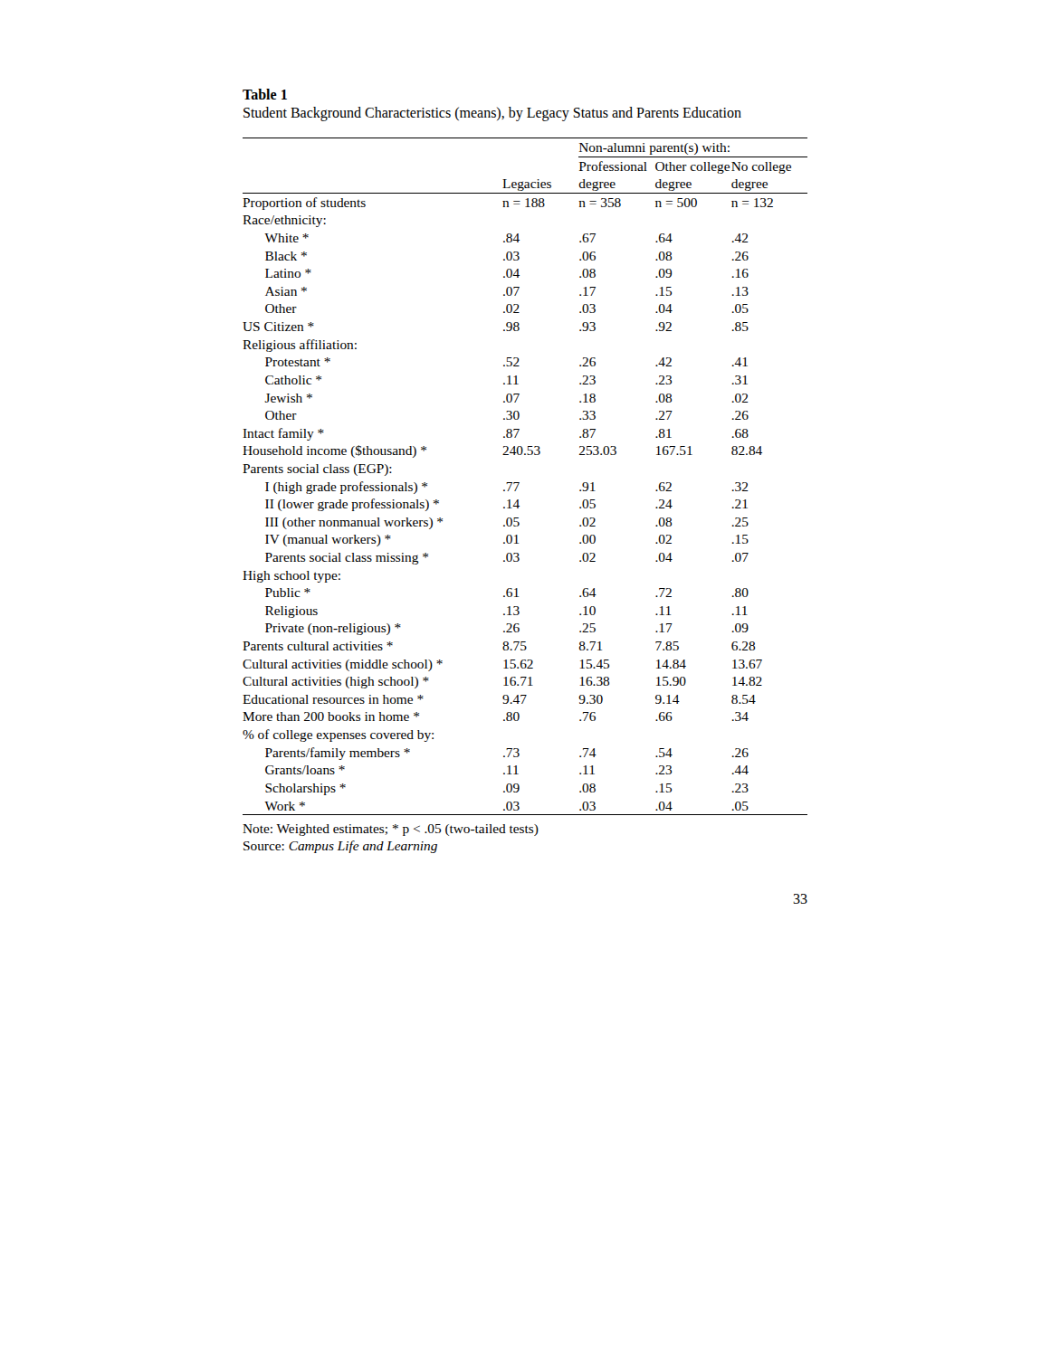Table 1
Student Background Characteristics (means), by Legacy Status and Parents Education
| | | Non-alumni parent(s) with: |
| | | Professional | Other college | No college |
| | Legacies | degree | degree | degree |
| Proportion of students | n = 188 | n = 358 | n = 500 | n = 132 |
| Race/ethnicity: | | | | |
| White * | .84 | .67 | .64 | .42 |
| Black * | .03 | .06 | .08 | .26 |
| Latino * | .04 | .08 | .09 | .16 |
| Asian * | .07 | .17 | .15 | .13 |
| Other | .02 | .03 | .04 | .05 |
| US Citizen * | .98 | .93 | .92 | .85 |
| Religious affiliation: | | | | |
| Protestant * | .52 | .26 | .42 | .41 |
| Catholic * | .11 | .23 | .23 | .31 |
| Jewish * | .07 | .18 | .08 | .02 |
| Other | .30 | .33 | .27 | .26 |
| Intact family * | .87 | .87 | .81 | .68 |
| Household income ($thousand) * | 240.53 | 253.03 | 167.51 | 82.84 |
| Parents social class (EGP): | | | | |
| I (high grade professionals) * | .77 | .91 | .62 | .32 |
| II (lower grade professionals) * | .14 | .05 | .24 | .21 |
| III (other nonmanual workers) * | .05 | .02 | .08 | .25 |
| IV (manual workers) * | .01 | .00 | .02 | .15 |
| Parents social class missing * | .03 | .02 | .04 | .07 |
| High school type: | | | | |
| Public * | .61 | .64 | .72 | .80 |
| Religious | .13 | .10 | .11 | .11 |
| Private (non-religious) * | .26 | .25 | .17 | .09 |
| Parents cultural activities * | 8.75 | 8.71 | 7.85 | 6.28 |
| Cultural activities (middle school) * | 15.62 | 15.45 | 14.84 | 13.67 |
| Cultural activities (high school) * | 16.71 | 16.38 | 15.90 | 14.82 |
| Educational resources in home * | 9.47 | 9.30 | 9.14 | 8.54 |
| More than 200 books in home * | .80 | .76 | .66 | .34 |
| % of college expenses covered by: | | | | |
| Parents/family members * | .73 | .74 | .54 | .26 |
| Grants/loans * | .11 | .11 | .23 | .44 |
| Scholarships * | .09 | .08 | .15 | .23 |
| Work * | .03 | .03 | .04 | .05 |
Note: Weighted estimates; * p < .05 (two-tailed tests)
Source: Campus Life and Learning
33